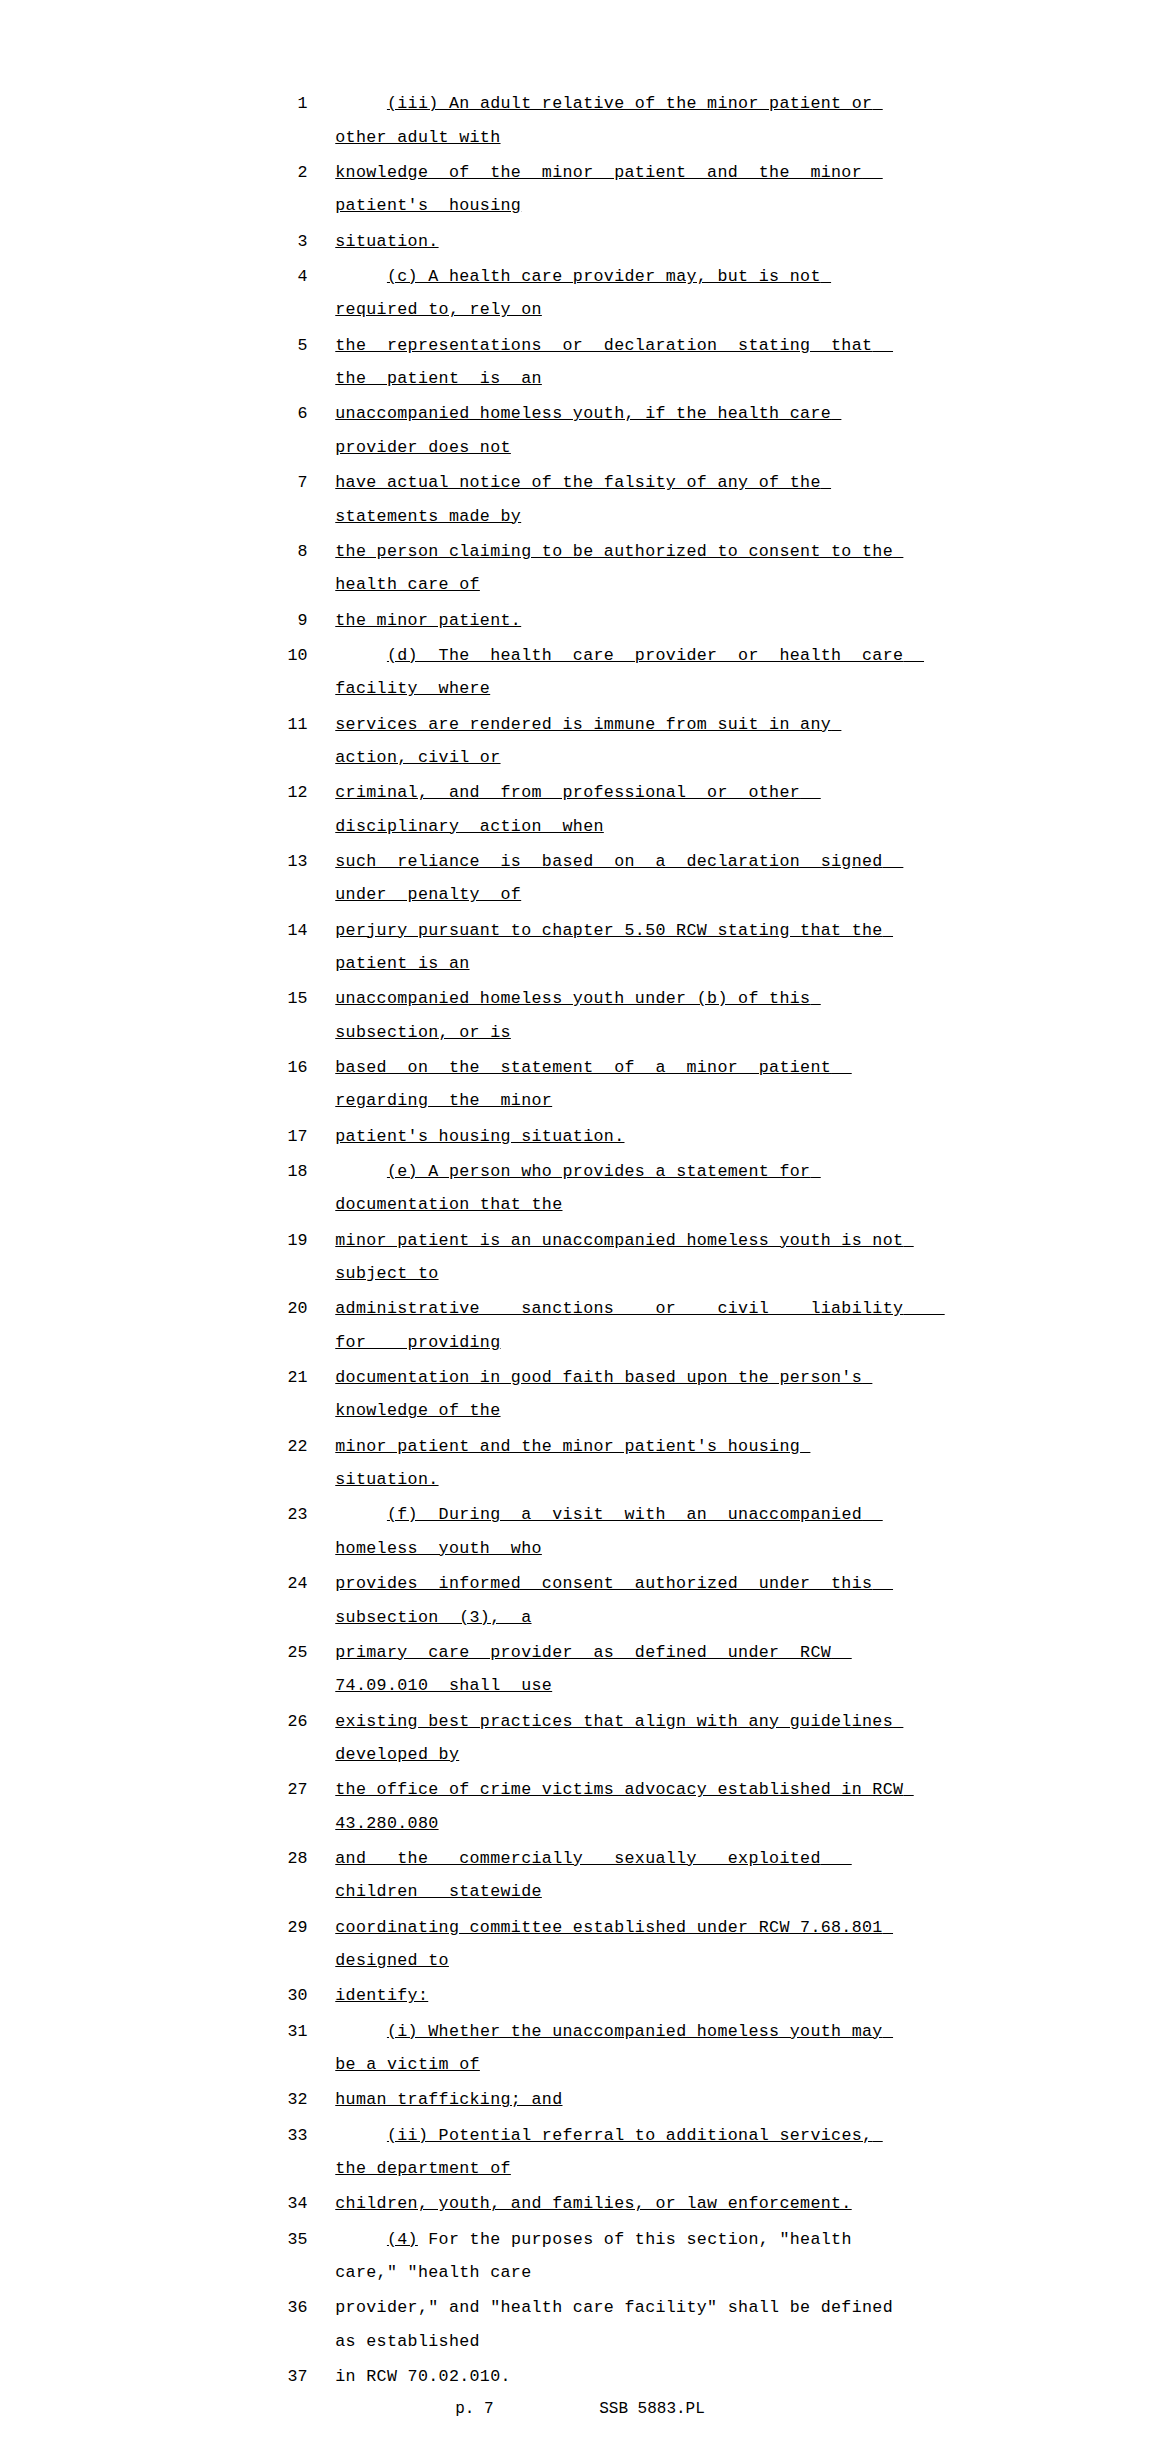| 1 | (iii) An adult relative of the minor patient or other adult with |
| 2 | knowledge of the minor patient and the minor patient's housing |
| 3 | situation. |
| 4 | (c) A health care provider may, but is not required to, rely on |
| 5 | the representations or declaration stating that the patient is an |
| 6 | unaccompanied homeless youth, if the health care provider does not |
| 7 | have actual notice of the falsity of any of the statements made by |
| 8 | the person claiming to be authorized to consent to the health care of |
| 9 | the minor patient. |
| 10 | (d) The health care provider or health care facility where |
| 11 | services are rendered is immune from suit in any action, civil or |
| 12 | criminal, and from professional or other disciplinary action when |
| 13 | such reliance is based on a declaration signed under penalty of |
| 14 | perjury pursuant to chapter 5.50 RCW stating that the patient is an |
| 15 | unaccompanied homeless youth under (b) of this subsection, or is |
| 16 | based on the statement of a minor patient regarding the minor |
| 17 | patient's housing situation. |
| 18 | (e) A person who provides a statement for documentation that the |
| 19 | minor patient is an unaccompanied homeless youth is not subject to |
| 20 | administrative sanctions or civil liability for providing |
| 21 | documentation in good faith based upon the person's knowledge of the |
| 22 | minor patient and the minor patient's housing situation. |
| 23 | (f) During a visit with an unaccompanied homeless youth who |
| 24 | provides informed consent authorized under this subsection (3), a |
| 25 | primary care provider as defined under RCW 74.09.010 shall use |
| 26 | existing best practices that align with any guidelines developed by |
| 27 | the office of crime victims advocacy established in RCW 43.280.080 |
| 28 | and the commercially sexually exploited children statewide |
| 29 | coordinating committee established under RCW 7.68.801 designed to |
| 30 | identify: |
| 31 | (i) Whether the unaccompanied homeless youth may be a victim of |
| 32 | human trafficking; and |
| 33 | (ii) Potential referral to additional services, the department of |
| 34 | children, youth, and families, or law enforcement. |
| 35 | (4) For the purposes of this section, "health care," "health care |
| 36 | provider," and "health care facility" shall be defined as established |
| 37 | in RCW 70.02.010. |
p. 7 SSB 5883.PL